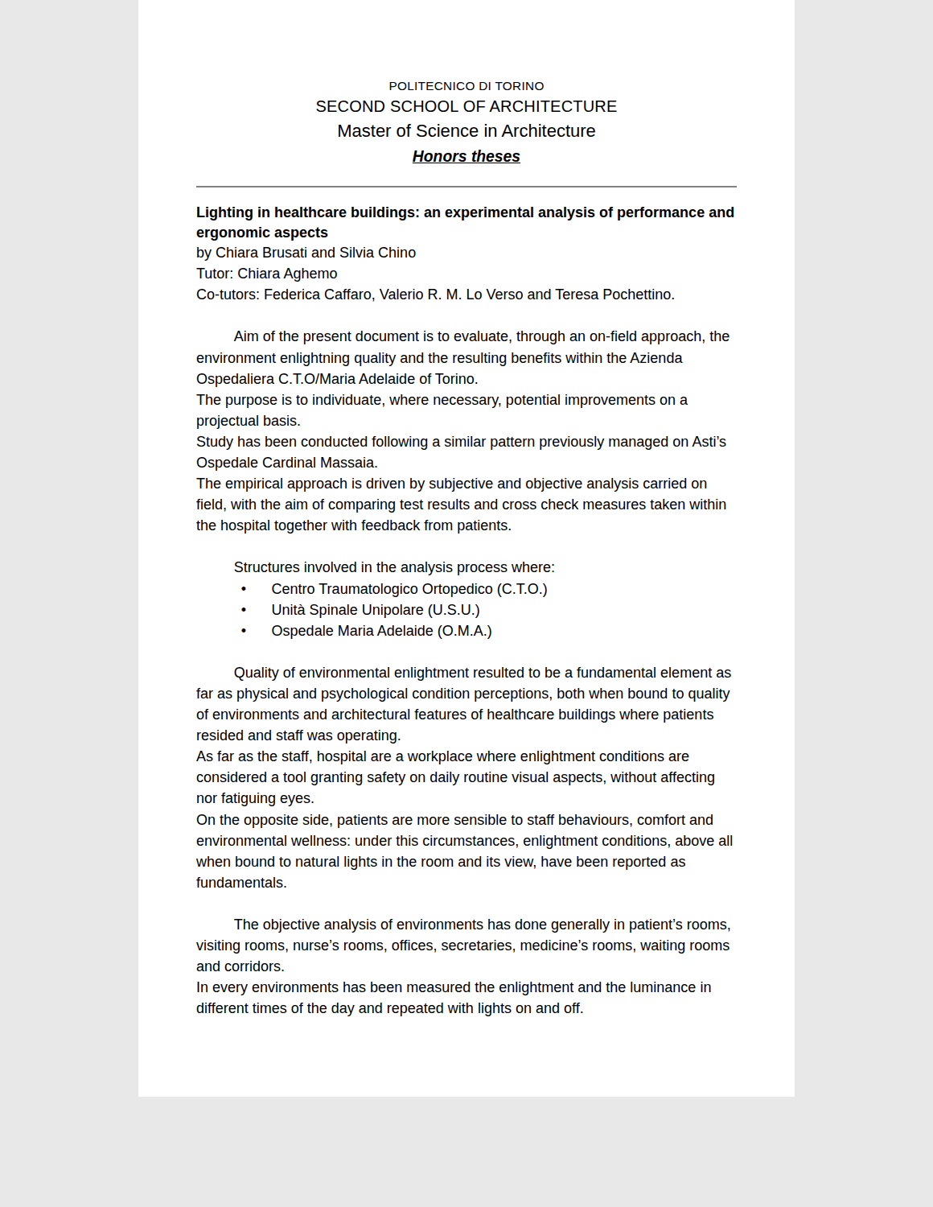POLITECNICO DI TORINO
SECOND SCHOOL OF ARCHITECTURE
Master of Science in Architecture
Honors theses
Lighting in healthcare buildings: an experimental analysis of performance and ergonomic aspects
by Chiara Brusati and Silvia Chino
Tutor: Chiara Aghemo
Co-tutors: Federica Caffaro, Valerio R. M. Lo Verso and Teresa Pochettino.
Aim of the present document is to evaluate, through an on-field approach, the environment enlightning quality and the resulting benefits within the Azienda Ospedaliera C.T.O/Maria Adelaide of Torino.
The purpose is to individuate, where necessary, potential improvements on a projectual basis.
Study has been conducted following a similar pattern previously managed on Asti’s Ospedale Cardinal Massaia.
The empirical approach is driven by subjective and objective analysis carried on field, with the aim of comparing test results and cross check measures taken within the hospital together with feedback from patients.
Structures involved in the analysis process where:
Centro Traumatologico Ortopedico (C.T.O.)
Unità Spinale Unipolare (U.S.U.)
Ospedale Maria Adelaide (O.M.A.)
Quality of environmental enlightment resulted to be a fundamental element as far as physical and psychological condition perceptions, both when bound to quality of environments and architectural features of healthcare buildings where patients resided and staff was operating.
As far as the staff, hospital are a workplace where enlightment conditions are considered a tool granting safety on daily routine visual aspects, without affecting nor fatiguing eyes.
On the opposite side, patients are more sensible to staff behaviours, comfort and environmental wellness: under this circumstances, enlightment conditions, above all when bound to natural lights in the room and its view, have been reported as fundamentals.
The objective analysis of environments has done generally in patient’s rooms, visiting rooms, nurse’s rooms, offices, secretaries, medicine’s rooms, waiting rooms and corridors.
In every environments has been measured the enlightment and the luminance in different times of the day and repeated with lights on and off.